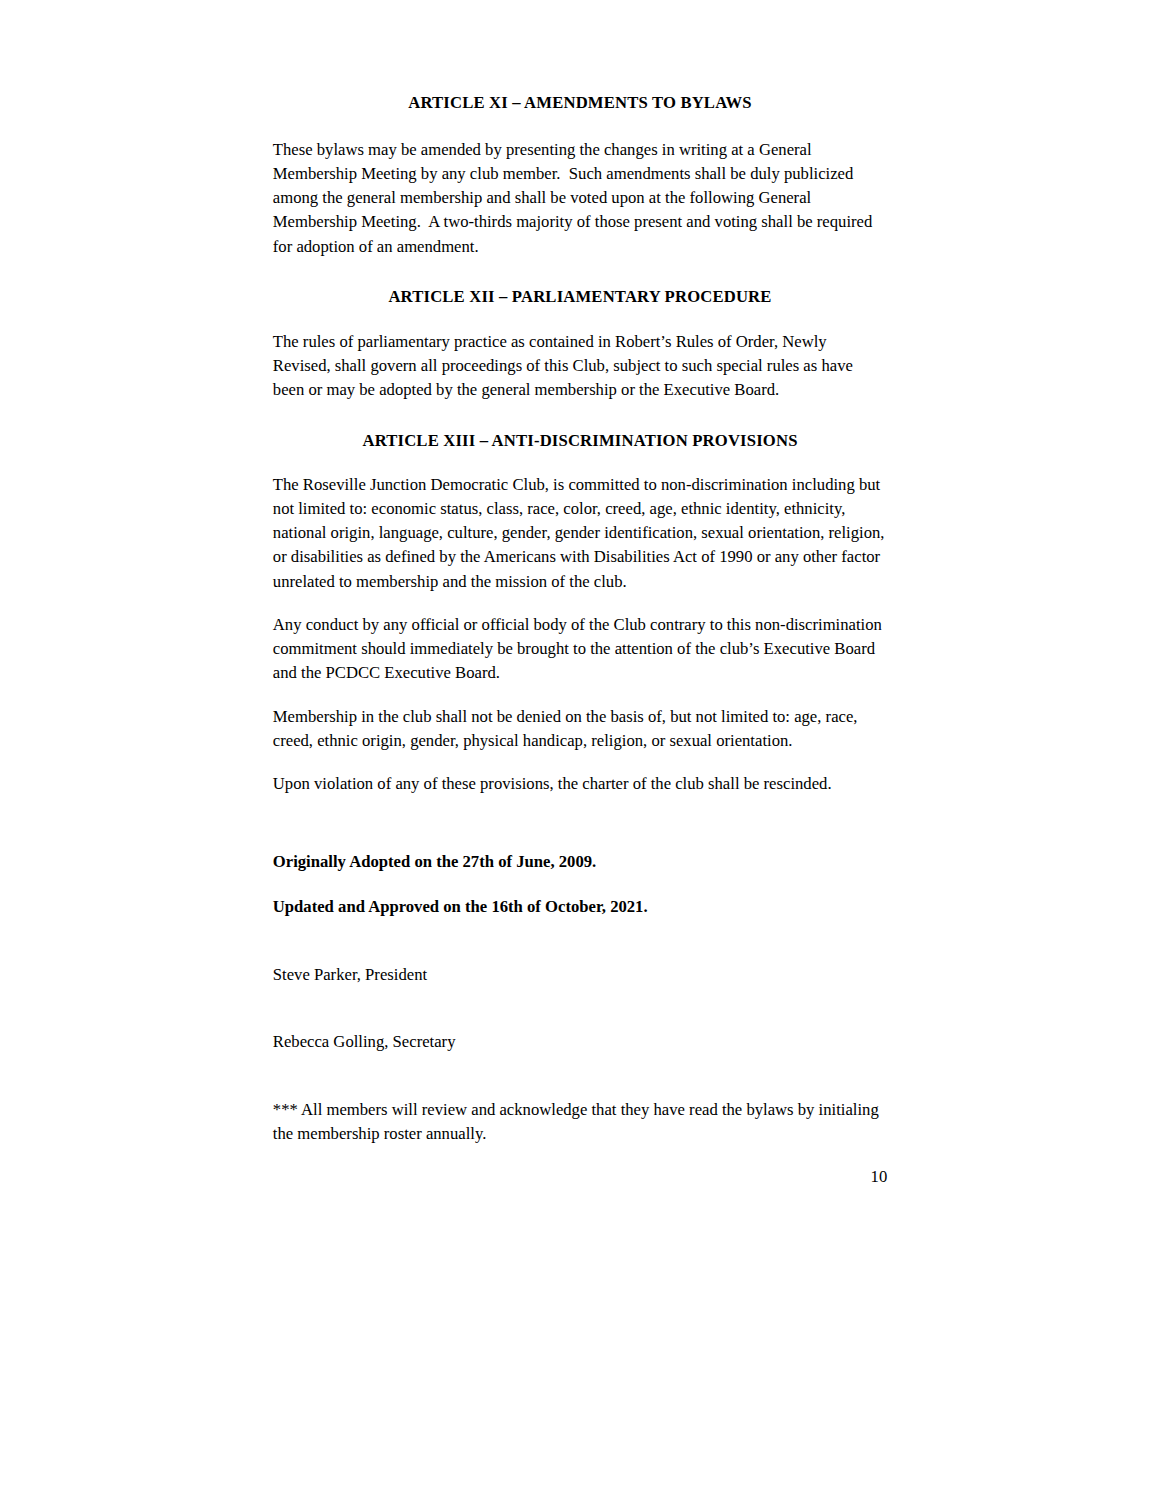ARTICLE XI – AMENDMENTS TO BYLAWS
These bylaws may be amended by presenting the changes in writing at a General Membership Meeting by any club member. Such amendments shall be duly publicized among the general membership and shall be voted upon at the following General Membership Meeting. A two-thirds majority of those present and voting shall be required for adoption of an amendment.
ARTICLE XII – PARLIAMENTARY PROCEDURE
The rules of parliamentary practice as contained in Robert’s Rules of Order, Newly Revised, shall govern all proceedings of this Club, subject to such special rules as have been or may be adopted by the general membership or the Executive Board.
ARTICLE XIII – ANTI-DISCRIMINATION PROVISIONS
The Roseville Junction Democratic Club, is committed to non-discrimination including but not limited to: economic status, class, race, color, creed, age, ethnic identity, ethnicity, national origin, language, culture, gender, gender identification, sexual orientation, religion, or disabilities as defined by the Americans with Disabilities Act of 1990 or any other factor unrelated to membership and the mission of the club.
Any conduct by any official or official body of the Club contrary to this non-discrimination commitment should immediately be brought to the attention of the club’s Executive Board and the PCDCC Executive Board.
Membership in the club shall not be denied on the basis of, but not limited to: age, race, creed, ethnic origin, gender, physical handicap, religion, or sexual orientation.
Upon violation of any of these provisions, the charter of the club shall be rescinded.
Originally Adopted on the 27th of June, 2009.
Updated and Approved on the 16th of October, 2021.
Steve Parker, President
Rebecca Golling, Secretary
*** All members will review and acknowledge that they have read the bylaws by initialing the membership roster annually.
10